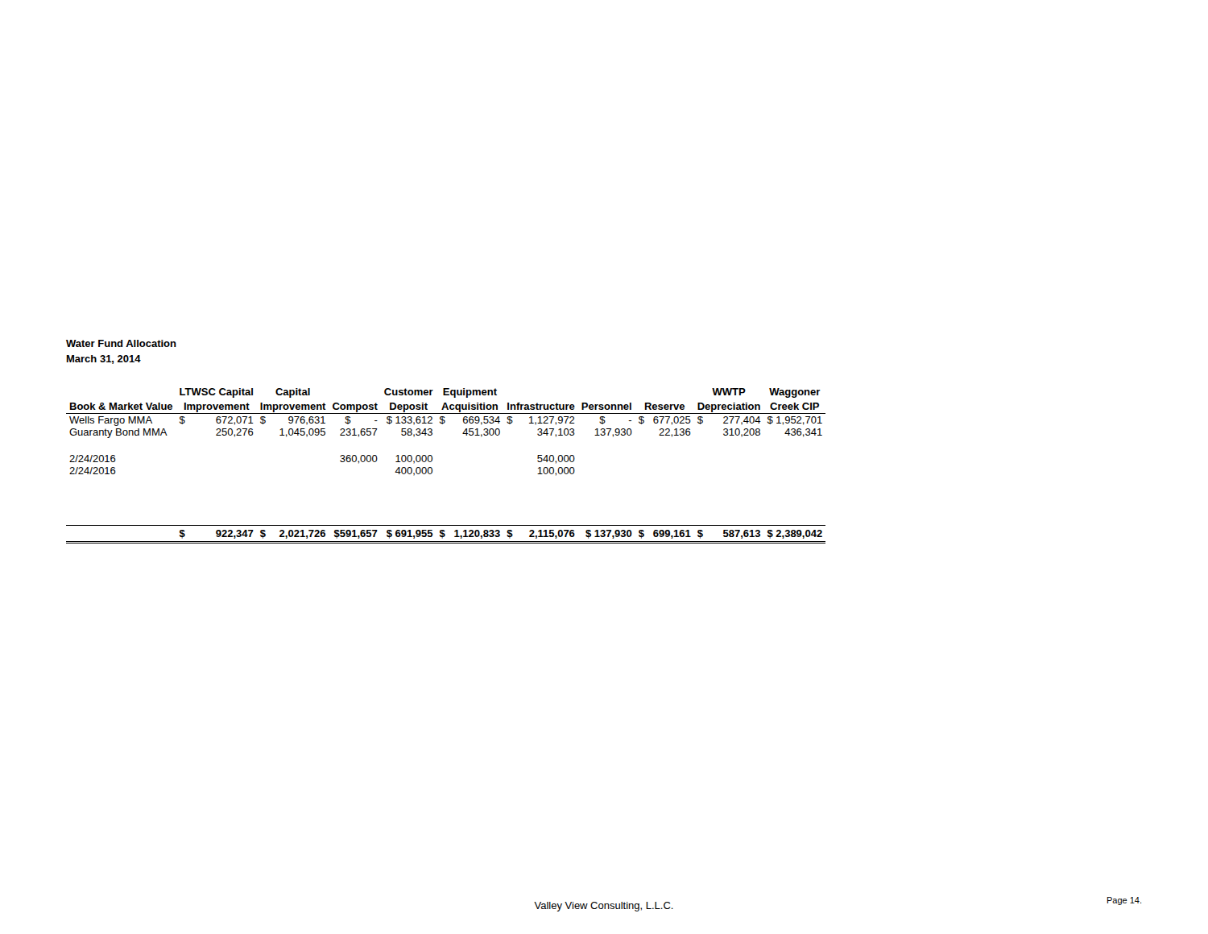Water Fund Allocation
March 31, 2014
| | LTWSC Capital | Capital | | Customer | Equipment | | | | WWTP | Waggoner |
| --- | --- | --- | --- | --- | --- | --- | --- | --- | --- | --- |
| Book & Market Value | Improvement | Improvement | Compost | Deposit | Acquisition | Infrastructure | Personnel | Reserve | Depreciation | Creek CIP |
| Wells Fargo MMA | $ | 672,071 | $ | 976,631 | $ - | $ 133,612 | $ | 669,534 | $ | 1,127,972 | $ - | $ | 677,025 | $ | 277,404 | $ 1,952,701 |
| Guaranty Bond MMA | | 250,276 | | 1,045,095 | 231,657 | 58,343 | | 451,300 | | 347,103 | 137,930 | | 22,136 | | 310,208 | 436,341 |
| 2/24/2016 | | | | | 360,000 | 100,000 | | | | 540,000 | | | | | | |
| 2/24/2016 | | | | | | 400,000 | | | | 100,000 | | | | | | |
| | $ | 922,347 | $ | 2,021,726 | $591,657 | $ 691,955 | $ | 1,120,833 | $ | 2,115,076 | $ 137,930 | $ | 699,161 | $ | 587,613 | $ 2,389,042 |
Valley View Consulting, L.L.C.
Page 14.